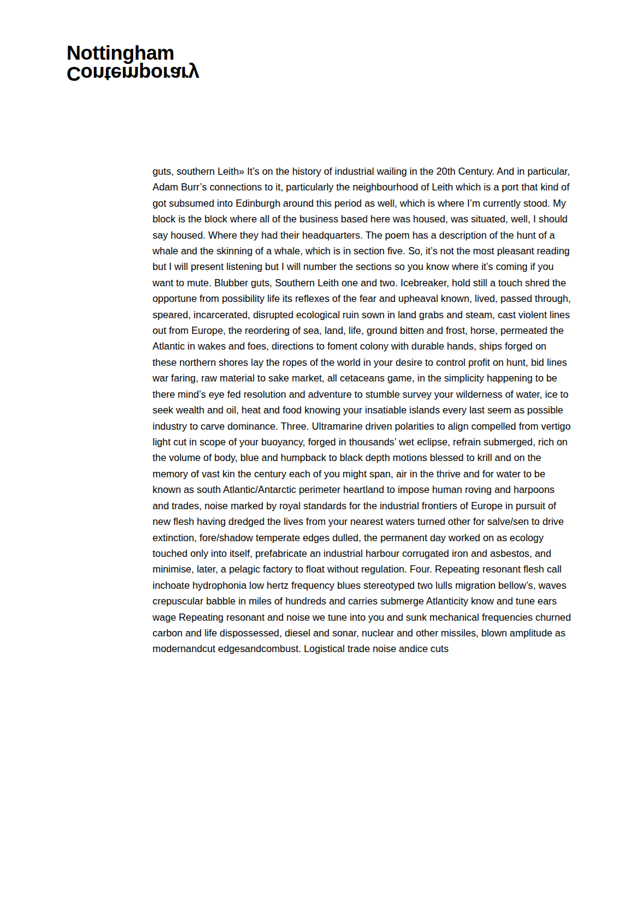Nottingham Contemporary
guts, southern Leith» It’s on the history of industrial wailing in the 20th Century. And in particular, Adam Burr’s connections to it, particularly the neighbourhood of Leith which is a port that kind of got subsumed into Edinburgh around this period as well, which is where I’m currently stood. My block is the block where all of the business based here was housed, was situated, well, I should say housed. Where they had their headquarters. The poem has a description of the hunt of a whale and the skinning of a whale, which is in section five. So, it’s not the most pleasant reading but I will present listening but I will number the sections so you know where it’s coming if you want to mute. Blubber guts, Southern Leith one and two. Icebreaker, hold still a touch shred the opportune from possibility life its reflexes of the fear and upheaval known, lived, passed through, speared, incarcerated, disrupted ecological ruin sown in land grabs and steam, cast violent lines out from Europe, the reordering of sea, land, life, ground bitten and frost, horse, permeated the Atlantic in wakes and foes, directions to foment colony with durable hands, ships forged on these northern shores lay the ropes of the world in your desire to control profit on hunt, bid lines war faring, raw material to sake market, all cetaceans game, in the simplicity happening to be there mind’s eye fed resolution and adventure to stumble survey your wilderness of water, ice to seek wealth and oil, heat and food knowing your insatiable islands every last seem as possible industry to carve dominance. Three. Ultramarine driven polarities to align compelled from vertigo light cut in scope of your buoyancy, forged in thousands’ wet eclipse, refrain submerged, rich on the volume of body, blue and humpback to black depth motions blessed to krill and on the memory of vast kin the century each of you might span, air in the thrive and for water to be known as south Atlantic/Antarctic perimeter heartland to impose human roving and harpoons and trades, noise marked by royal standards for the industrial frontiers of Europe in pursuit of new flesh having dredged the lives from your nearest waters turned other for salve/sen to drive extinction, fore/shadow temperate edges dulled, the permanent day worked on as ecology touched only into itself, prefabricate an industrial harbour corrugated iron and asbestos, and minimise, later, a pelagic factory to float without regulation. Four. Repeating resonant flesh call inchoate hydrophonia low hertz frequency blues stereotyped two lulls migration bellow’s, waves crepuscular babble in miles of hundreds and carries submerge Atlanticity know and tune ears wage Repeating resonant and noise we tune into you and sunk mechanical frequencies churned carbon and life dispossessed, diesel and sonar, nuclear and other missiles, blown amplitude as modernandcut edgesandcombust. Logistical trade noise andice cuts